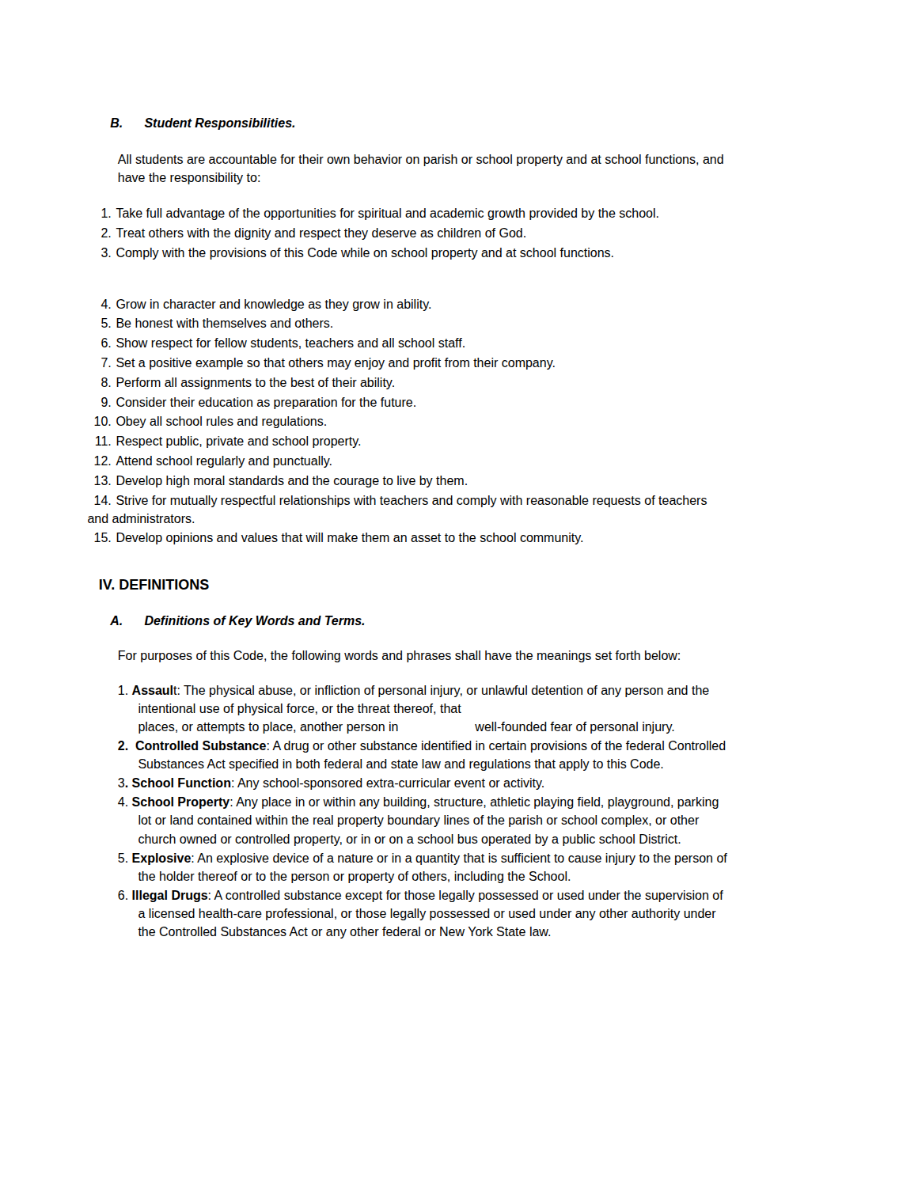B. Student Responsibilities.
All students are accountable for their own behavior on parish or school property and at school functions, and have the responsibility to:
1. Take full advantage of the opportunities for spiritual and academic growth provided by the school.
2. Treat others with the dignity and respect they deserve as children of God.
3. Comply with the provisions of this Code while on school property and at school functions.
4. Grow in character and knowledge as they grow in ability.
5. Be honest with themselves and others.
6. Show respect for fellow students, teachers and all school staff.
7. Set a positive example so that others may enjoy and profit from their company.
8. Perform all assignments to the best of their ability.
9. Consider their education as preparation for the future.
10. Obey all school rules and regulations.
11. Respect public, private and school property.
12. Attend school regularly and punctually.
13. Develop high moral standards and the courage to live by them.
14. Strive for mutually respectful relationships with teachers and comply with reasonable requests of teachers and administrators.
15. Develop opinions and values that will make them an asset to the school community.
IV. DEFINITIONS
A. Definitions of Key Words and Terms.
For purposes of this Code, the following words and phrases shall have the meanings set forth below:
1. Assault: The physical abuse, or infliction of personal injury, or unlawful detention of any person and the intentional use of physical force, or the threat thereof, that
places, or attempts to place, another person in well-founded fear of personal injury.
2. Controlled Substance: A drug or other substance identified in certain provisions of the federal Controlled Substances Act specified in both federal and state law and regulations that apply to this Code.
3. School Function: Any school-sponsored extra-curricular event or activity.
4. School Property: Any place in or within any building, structure, athletic playing field, playground, parking lot or land contained within the real property boundary lines of the parish or school complex, or other church owned or controlled property, or in or on a school bus operated by a public school District.
5. Explosive: An explosive device of a nature or in a quantity that is sufficient to cause injury to the person of the holder thereof or to the person or property of others, including the School.
6. Illegal Drugs: A controlled substance except for those legally possessed or used under the supervision of a licensed health-care professional, or those legally possessed or used under any other authority under the Controlled Substances Act or any other federal or New York State law.